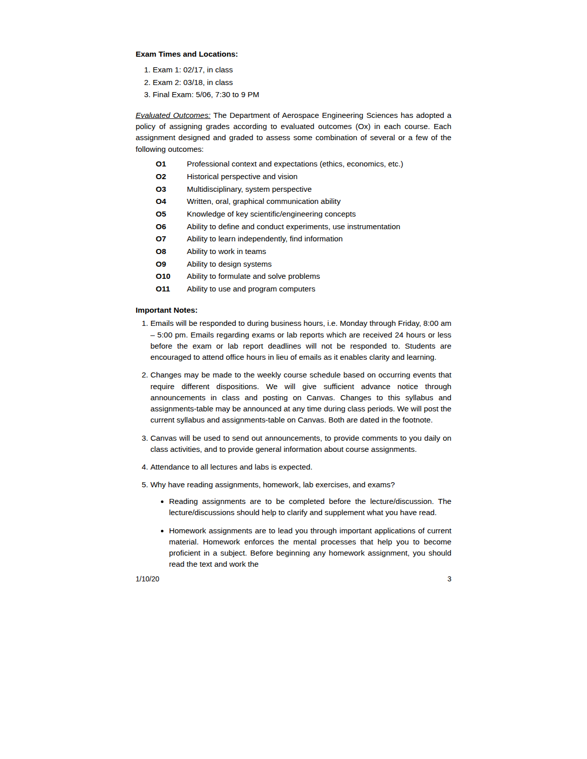Exam Times and Locations:
Exam 1: 02/17, in class
Exam 2: 03/18, in class
Final Exam: 5/06, 7:30 to 9 PM
Evaluated Outcomes: The Department of Aerospace Engineering Sciences has adopted a policy of assigning grades according to evaluated outcomes (Ox) in each course. Each assignment designed and graded to assess some combination of several or a few of the following outcomes:
| O1 | Professional context and expectations (ethics, economics, etc.) |
| O2 | Historical perspective and vision |
| O3 | Multidisciplinary, system perspective |
| O4 | Written, oral, graphical communication ability |
| O5 | Knowledge of key scientific/engineering concepts |
| O6 | Ability to define and conduct experiments, use instrumentation |
| O7 | Ability to learn independently, find information |
| O8 | Ability to work in teams |
| O9 | Ability to design systems |
| O10 | Ability to formulate and solve problems |
| O11 | Ability to use and program computers |
Important Notes:
Emails will be responded to during business hours, i.e. Monday through Friday, 8:00 am – 5:00 pm. Emails regarding exams or lab reports which are received 24 hours or less before the exam or lab report deadlines will not be responded to. Students are encouraged to attend office hours in lieu of emails as it enables clarity and learning.
Changes may be made to the weekly course schedule based on occurring events that require different dispositions. We will give sufficient advance notice through announcements in class and posting on Canvas. Changes to this syllabus and assignments-table may be announced at any time during class periods. We will post the current syllabus and assignments-table on Canvas. Both are dated in the footnote.
Canvas will be used to send out announcements, to provide comments to you daily on class activities, and to provide general information about course assignments.
Attendance to all lectures and labs is expected.
Why have reading assignments, homework, lab exercises, and exams?
Reading assignments are to be completed before the lecture/discussion. The lecture/discussions should help to clarify and supplement what you have read.
Homework assignments are to lead you through important applications of current material. Homework enforces the mental processes that help you to become proficient in a subject. Before beginning any homework assignment, you should read the text and work the
1/10/20 3